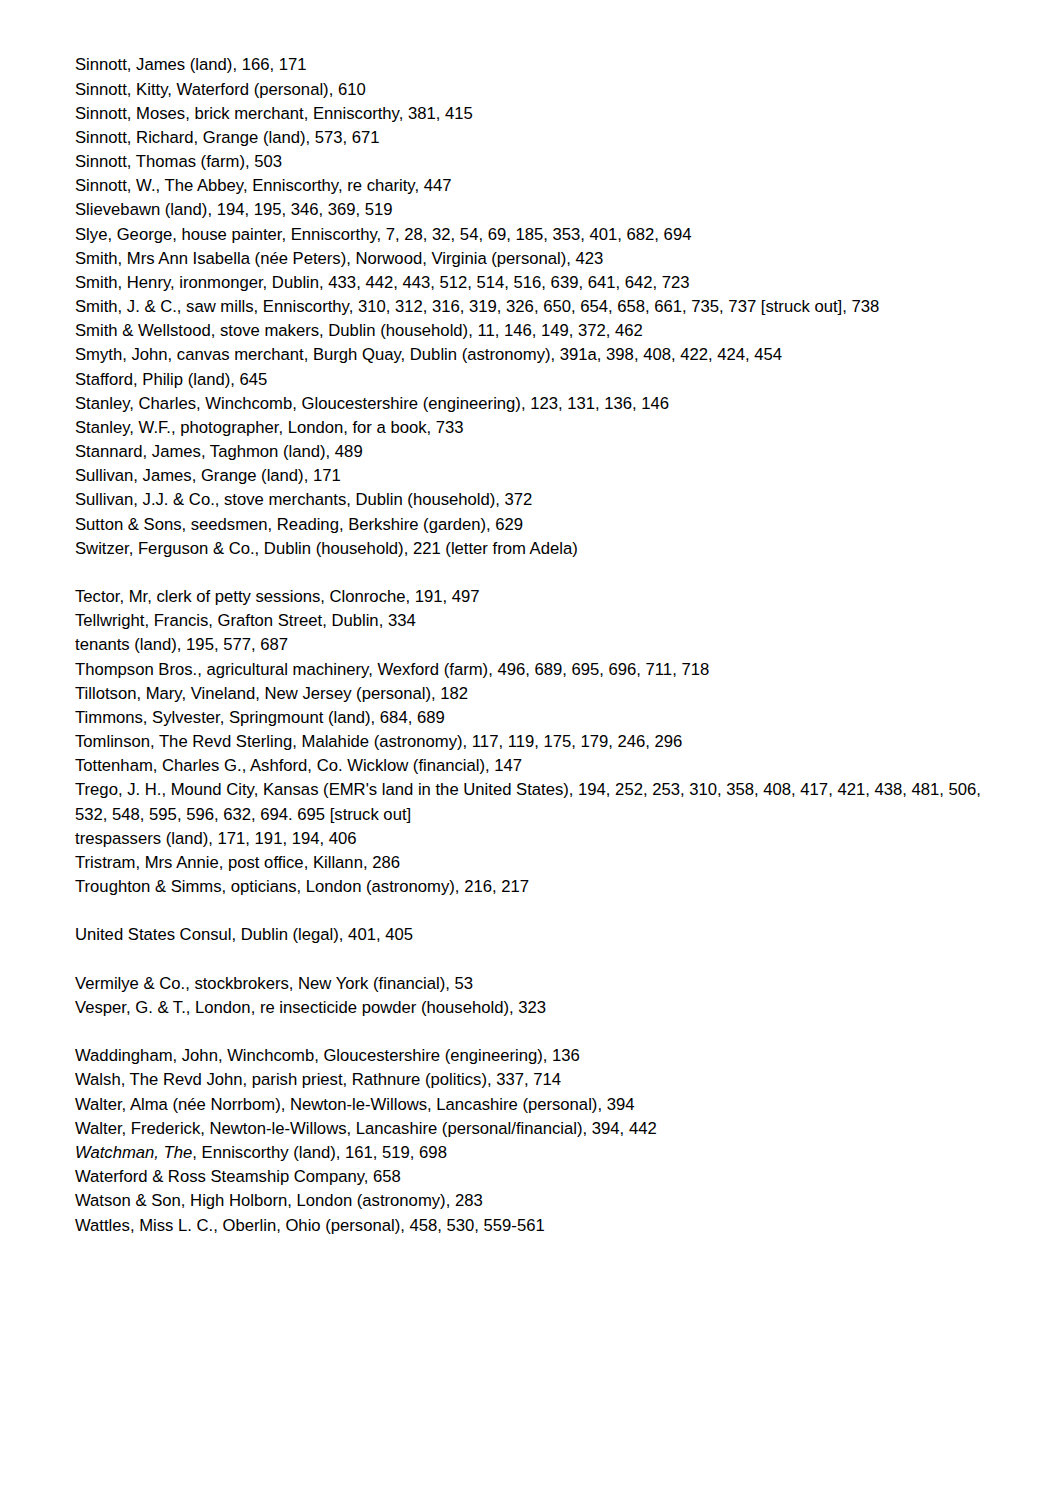Sinnott, James (land), 166, 171
Sinnott, Kitty, Waterford (personal), 610
Sinnott, Moses, brick merchant, Enniscorthy, 381, 415
Sinnott, Richard, Grange (land), 573, 671
Sinnott, Thomas (farm), 503
Sinnott, W., The Abbey, Enniscorthy, re charity, 447
Slievebawn (land), 194, 195, 346, 369, 519
Slye, George, house painter, Enniscorthy, 7, 28, 32, 54, 69, 185, 353, 401, 682, 694
Smith, Mrs Ann Isabella (née Peters), Norwood, Virginia (personal), 423
Smith, Henry, ironmonger, Dublin, 433, 442, 443, 512, 514, 516, 639, 641, 642, 723
Smith, J. & C., saw mills, Enniscorthy, 310, 312, 316, 319, 326, 650, 654, 658, 661, 735, 737 [struck out], 738
Smith & Wellstood, stove makers, Dublin (household), 11, 146, 149, 372, 462
Smyth, John, canvas merchant, Burgh Quay, Dublin (astronomy), 391a, 398, 408, 422, 424, 454
Stafford, Philip (land), 645
Stanley, Charles, Winchcomb, Gloucestershire (engineering), 123, 131, 136, 146
Stanley, W.F., photographer, London, for a book, 733
Stannard, James, Taghmon (land), 489
Sullivan, James, Grange (land), 171
Sullivan, J.J. & Co., stove merchants, Dublin (household), 372
Sutton & Sons, seedsmen, Reading, Berkshire (garden), 629
Switzer, Ferguson & Co., Dublin (household), 221 (letter from Adela)
Tector, Mr, clerk of petty sessions, Clonroche, 191, 497
Tellwright, Francis, Grafton Street, Dublin, 334
tenants (land), 195, 577, 687
Thompson Bros., agricultural machinery, Wexford (farm), 496, 689, 695, 696, 711, 718
Tillotson, Mary, Vineland, New Jersey (personal), 182
Timmons, Sylvester, Springmount (land), 684, 689
Tomlinson, The Revd Sterling, Malahide (astronomy), 117, 119, 175, 179, 246, 296
Tottenham, Charles G., Ashford, Co. Wicklow (financial), 147
Trego, J. H., Mound City, Kansas (EMR's land in the United States), 194, 252, 253, 310, 358, 408, 417, 421, 438, 481, 506, 532, 548, 595, 596, 632, 694. 695 [struck out]
trespassers (land), 171, 191, 194, 406
Tristram, Mrs Annie, post office, Killann, 286
Troughton & Simms, opticians, London (astronomy), 216, 217
United States Consul, Dublin (legal), 401, 405
Vermilye & Co., stockbrokers, New York (financial), 53
Vesper, G. & T., London, re insecticide powder (household), 323
Waddingham, John, Winchcomb, Gloucestershire (engineering), 136
Walsh, The Revd John, parish priest, Rathnure (politics), 337, 714
Walter, Alma (née Norrbom), Newton-le-Willows, Lancashire (personal), 394
Walter, Frederick, Newton-le-Willows, Lancashire (personal/financial), 394, 442
Watchman, The, Enniscorthy (land), 161, 519, 698
Waterford & Ross Steamship Company, 658
Watson & Son, High Holborn, London (astronomy), 283
Wattles, Miss L. C., Oberlin, Ohio (personal), 458, 530, 559-561